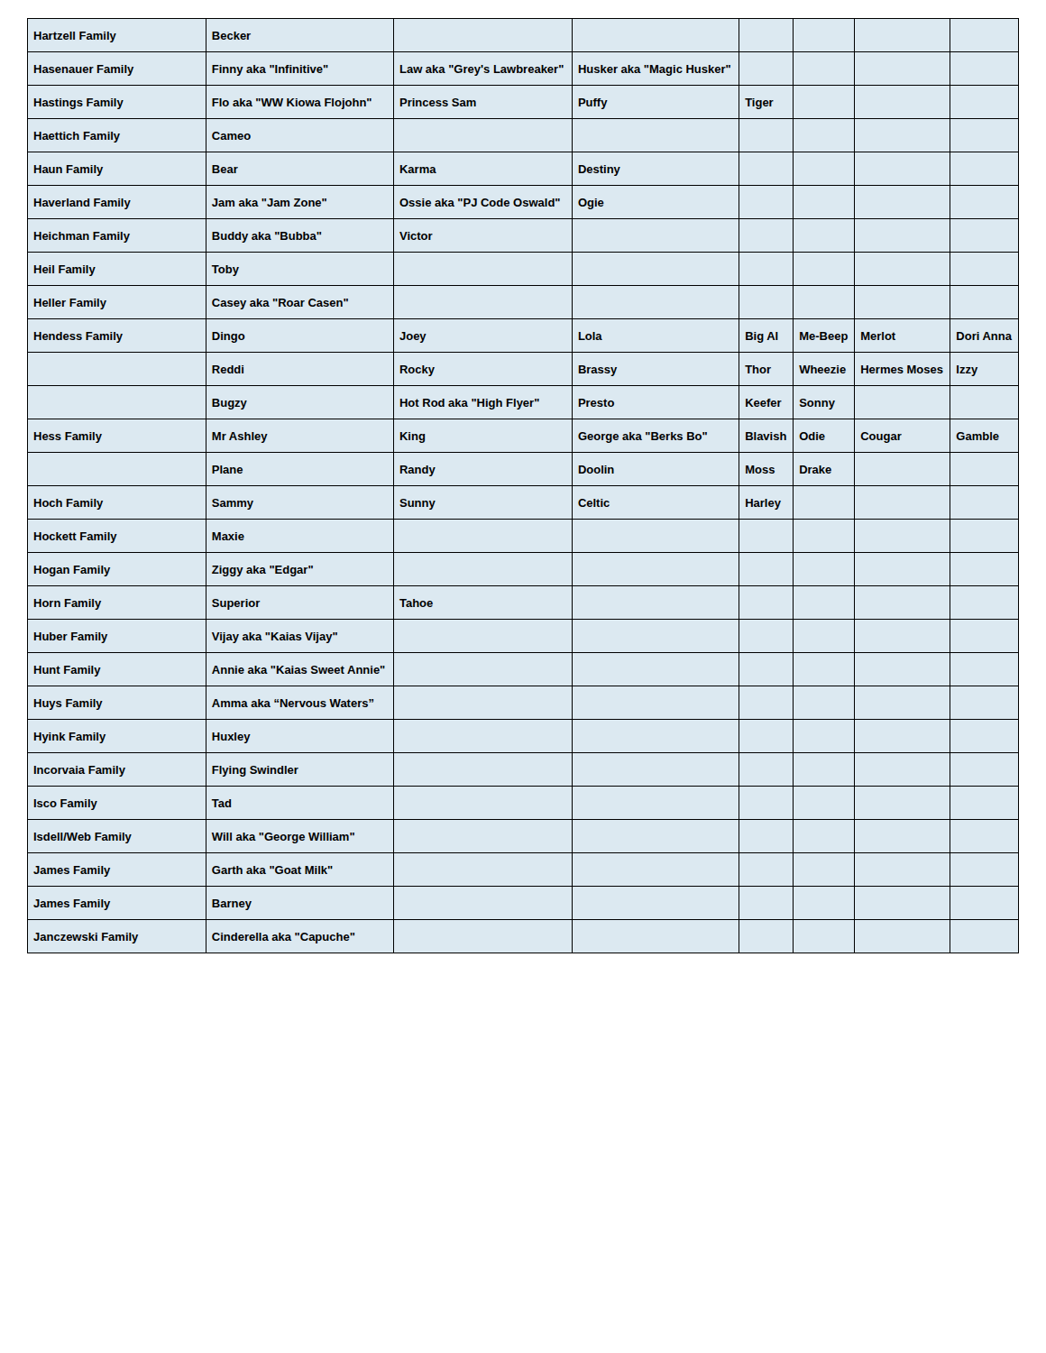| Hartzell Family | Becker | | | | | | |
| Hasenauer Family | Finny aka "Infinitive" | Law aka "Grey's Lawbreaker" | Husker aka "Magic Husker" | | | | |
| Hastings Family | Flo aka "WW Kiowa Flojohn" | Princess Sam | Puffy | Tiger | | | |
| Haettich Family | Cameo | | | | | | |
| Haun Family | Bear | Karma | Destiny | | | | |
| Haverland Family | Jam aka "Jam Zone" | Ossie aka "PJ Code Oswald" | Ogie | | | | |
| Heichman Family | Buddy aka "Bubba" | Victor | | | | | |
| Heil Family | Toby | | | | | | |
| Heller Family | Casey aka "Roar Casen" | | | | | | |
| Hendess Family | Dingo | Joey | Lola | Big Al | Me-Beep | Merlot | Dori Anna |
| | Reddi | Rocky | Brassy | Thor | Wheezie | Hermes Moses | Izzy |
| | Bugzy | Hot Rod aka "High Flyer" | Presto | Keefer | Sonny | | |
| Hess Family | Mr Ashley | King | George aka "Berks Bo" | Blavish | Odie | Cougar | Gamble |
| | Plane | Randy | Doolin | Moss | Drake | | |
| Hoch Family | Sammy | Sunny | Celtic | Harley | | | |
| Hockett Family | Maxie | | | | | | |
| Hogan Family | Ziggy aka "Edgar" | | | | | | |
| Horn Family | Superior | Tahoe | | | | | |
| Huber Family | Vijay aka "Kaias Vijay" | | | | | | |
| Hunt Family | Annie aka "Kaias Sweet Annie" | | | | | | |
| Huys Family | Amma aka “Nervous Waters” | | | | | | |
| Hyink Family | Huxley | | | | | | |
| Incorvaia Family | Flying Swindler | | | | | | |
| Isco Family | Tad | | | | | | |
| Isdell/Web Family | Will aka "George William" | | | | | | |
| James Family | Garth aka "Goat Milk" | | | | | | |
| James Family | Barney | | | | | | |
| Janczewski Family | Cinderella aka "Capuche" | | | | | | |